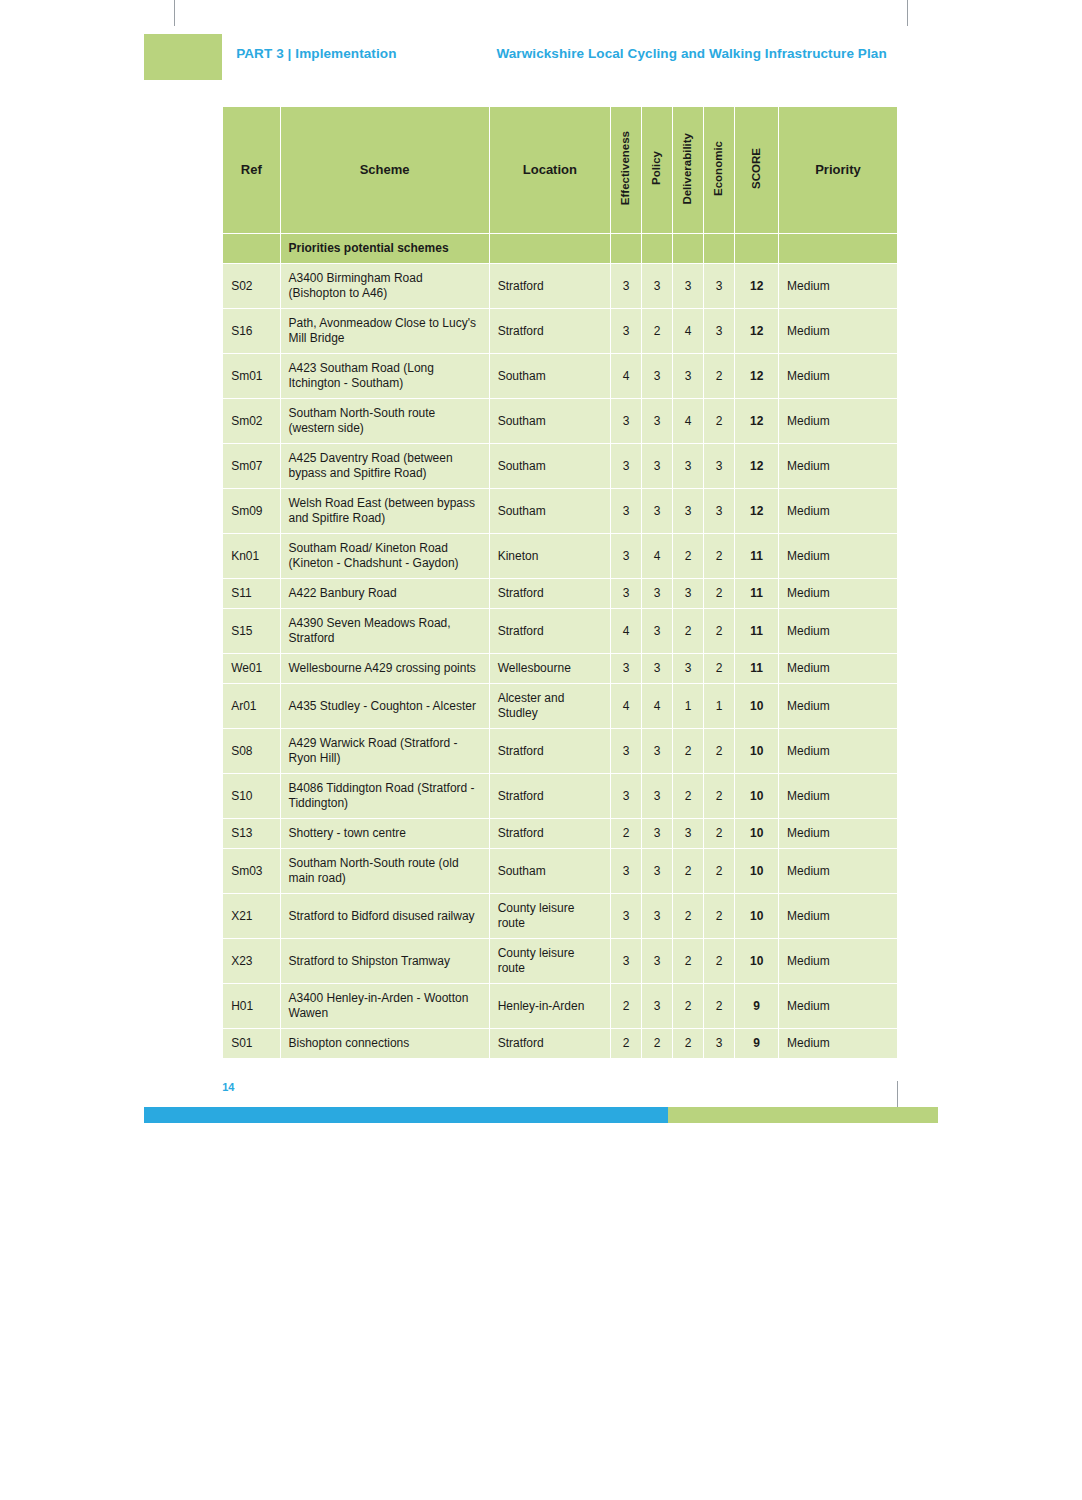PART 3 | Implementation Warwickshire Local Cycling and Walking Infrastructure Plan
| Ref | Scheme | Location | Effectiveness | Policy | Deliverability | Economic | SCORE | Priority |
| --- | --- | --- | --- | --- | --- | --- | --- | --- |
| | Priorities potential schemes | | | | | | | |
| S02 | A3400 Birmingham Road (Bishopton to A46) | Stratford | 3 | 3 | 3 | 3 | 12 | Medium |
| S16 | Path, Avonmeadow Close to Lucy's Mill Bridge | Stratford | 3 | 2 | 4 | 3 | 12 | Medium |
| Sm01 | A423 Southam Road (Long Itchington - Southam) | Southam | 4 | 3 | 3 | 2 | 12 | Medium |
| Sm02 | Southam North-South route (western side) | Southam | 3 | 3 | 4 | 2 | 12 | Medium |
| Sm07 | A425 Daventry Road (between bypass and Spitfire Road) | Southam | 3 | 3 | 3 | 3 | 12 | Medium |
| Sm09 | Welsh Road East (between bypass and Spitfire Road) | Southam | 3 | 3 | 3 | 3 | 12 | Medium |
| Kn01 | Southam Road/ Kineton Road (Kineton - Chadshunt - Gaydon) | Kineton | 3 | 4 | 2 | 2 | 11 | Medium |
| S11 | A422 Banbury Road | Stratford | 3 | 3 | 3 | 2 | 11 | Medium |
| S15 | A4390 Seven Meadows Road, Stratford | Stratford | 4 | 3 | 2 | 2 | 11 | Medium |
| We01 | Wellesbourne A429 crossing points | Wellesbourne | 3 | 3 | 3 | 2 | 11 | Medium |
| Ar01 | A435 Studley - Coughton - Alcester | Alcester and Studley | 4 | 4 | 1 | 1 | 10 | Medium |
| S08 | A429 Warwick Road (Stratford - Ryon Hill) | Stratford | 3 | 3 | 2 | 2 | 10 | Medium |
| S10 | B4086 Tiddington Road (Stratford - Tiddington) | Stratford | 3 | 3 | 2 | 2 | 10 | Medium |
| S13 | Shottery - town centre | Stratford | 2 | 3 | 3 | 2 | 10 | Medium |
| Sm03 | Southam North-South route (old main road) | Southam | 3 | 3 | 2 | 2 | 10 | Medium |
| X21 | Stratford to Bidford disused railway | County leisure route | 3 | 3 | 2 | 2 | 10 | Medium |
| X23 | Stratford to Shipston Tramway | County leisure route | 3 | 3 | 2 | 2 | 10 | Medium |
| H01 | A3400 Henley-in-Arden - Wootton Wawen | Henley-in-Arden | 2 | 3 | 2 | 2 | 9 | Medium |
| S01 | Bishopton connections | Stratford | 2 | 2 | 2 | 3 | 9 | Medium |
14